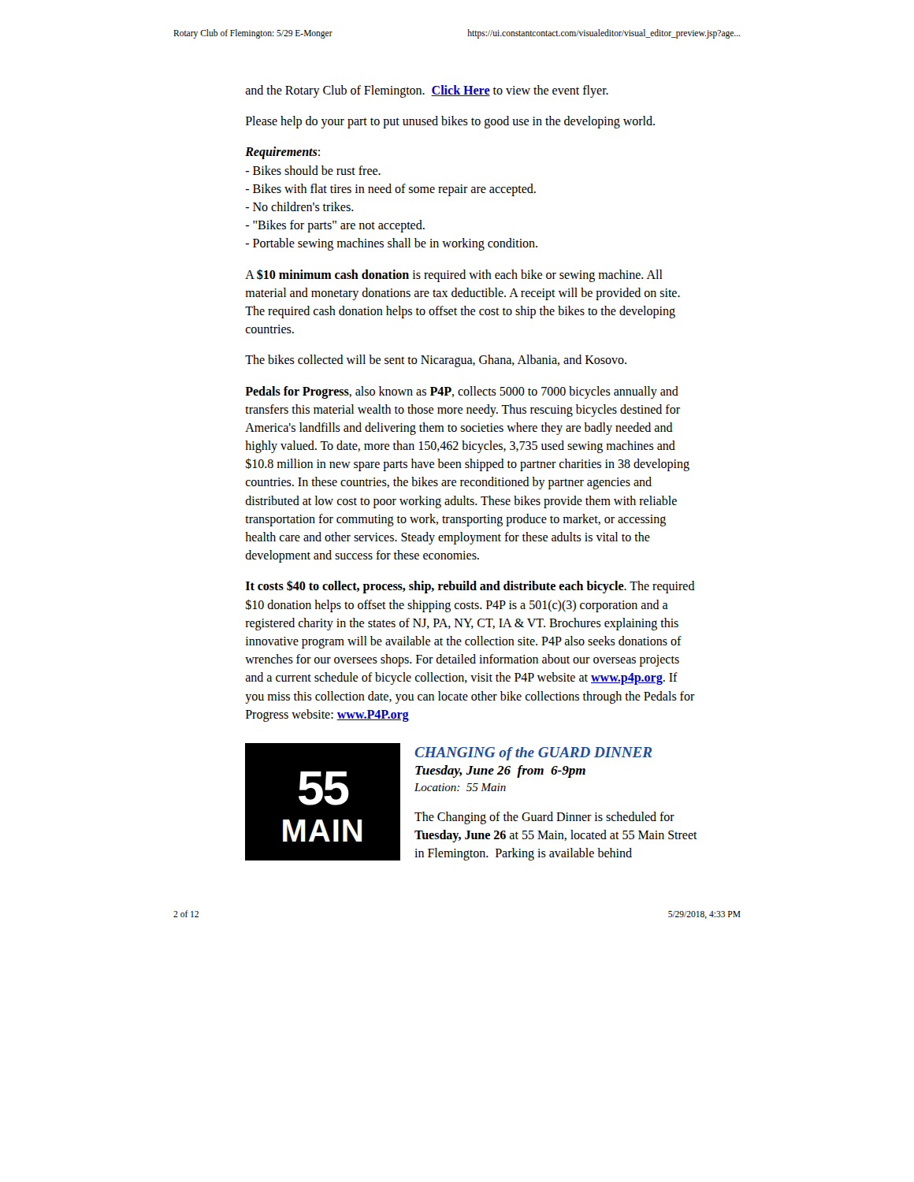Rotary Club of Flemington: 5/29 E-Monger https://ui.constantcontact.com/visualeditor/visual_editor_preview.jsp?age...
and the Rotary Club of Flemington. Click Here to view the event flyer.
Please help do your part to put unused bikes to good use in the developing world.
Requirements:
- Bikes should be rust free.
- Bikes with flat tires in need of some repair are accepted.
- No children's trikes.
- "Bikes for parts" are not accepted.
- Portable sewing machines shall be in working condition.
A $10 minimum cash donation is required with each bike or sewing machine. All material and monetary donations are tax deductible. A receipt will be provided on site. The required cash donation helps to offset the cost to ship the bikes to the developing countries.
The bikes collected will be sent to Nicaragua, Ghana, Albania, and Kosovo.
Pedals for Progress, also known as P4P, collects 5000 to 7000 bicycles annually and transfers this material wealth to those more needy. Thus rescuing bicycles destined for America's landfills and delivering them to societies where they are badly needed and highly valued. To date, more than 150,462 bicycles, 3,735 used sewing machines and $10.8 million in new spare parts have been shipped to partner charities in 38 developing countries. In these countries, the bikes are reconditioned by partner agencies and distributed at low cost to poor working adults. These bikes provide them with reliable transportation for commuting to work, transporting produce to market, or accessing health care and other services. Steady employment for these adults is vital to the development and success for these economies.
It costs $40 to collect, process, ship, rebuild and distribute each bicycle. The required $10 donation helps to offset the shipping costs. P4P is a 501(c)(3) corporation and a registered charity in the states of NJ, PA, NY, CT, IA & VT. Brochures explaining this innovative program will be available at the collection site. P4P also seeks donations of wrenches for our oversees shops. For detailed information about our overseas projects and a current schedule of bicycle collection, visit the P4P website at www.p4p.org. If you miss this collection date, you can locate other bike collections through the Pedals for Progress website: www.P4P.org
55 MAIN
CHANGING of the GUARD DINNER
Tuesday, June 26 from 6-9pm
Location: 55 Main
The Changing of the Guard Dinner is scheduled for Tuesday, June 26 at 55 Main, located at 55 Main Street in Flemington. Parking is available behind
2 of 12 5/29/2018, 4:33 PM